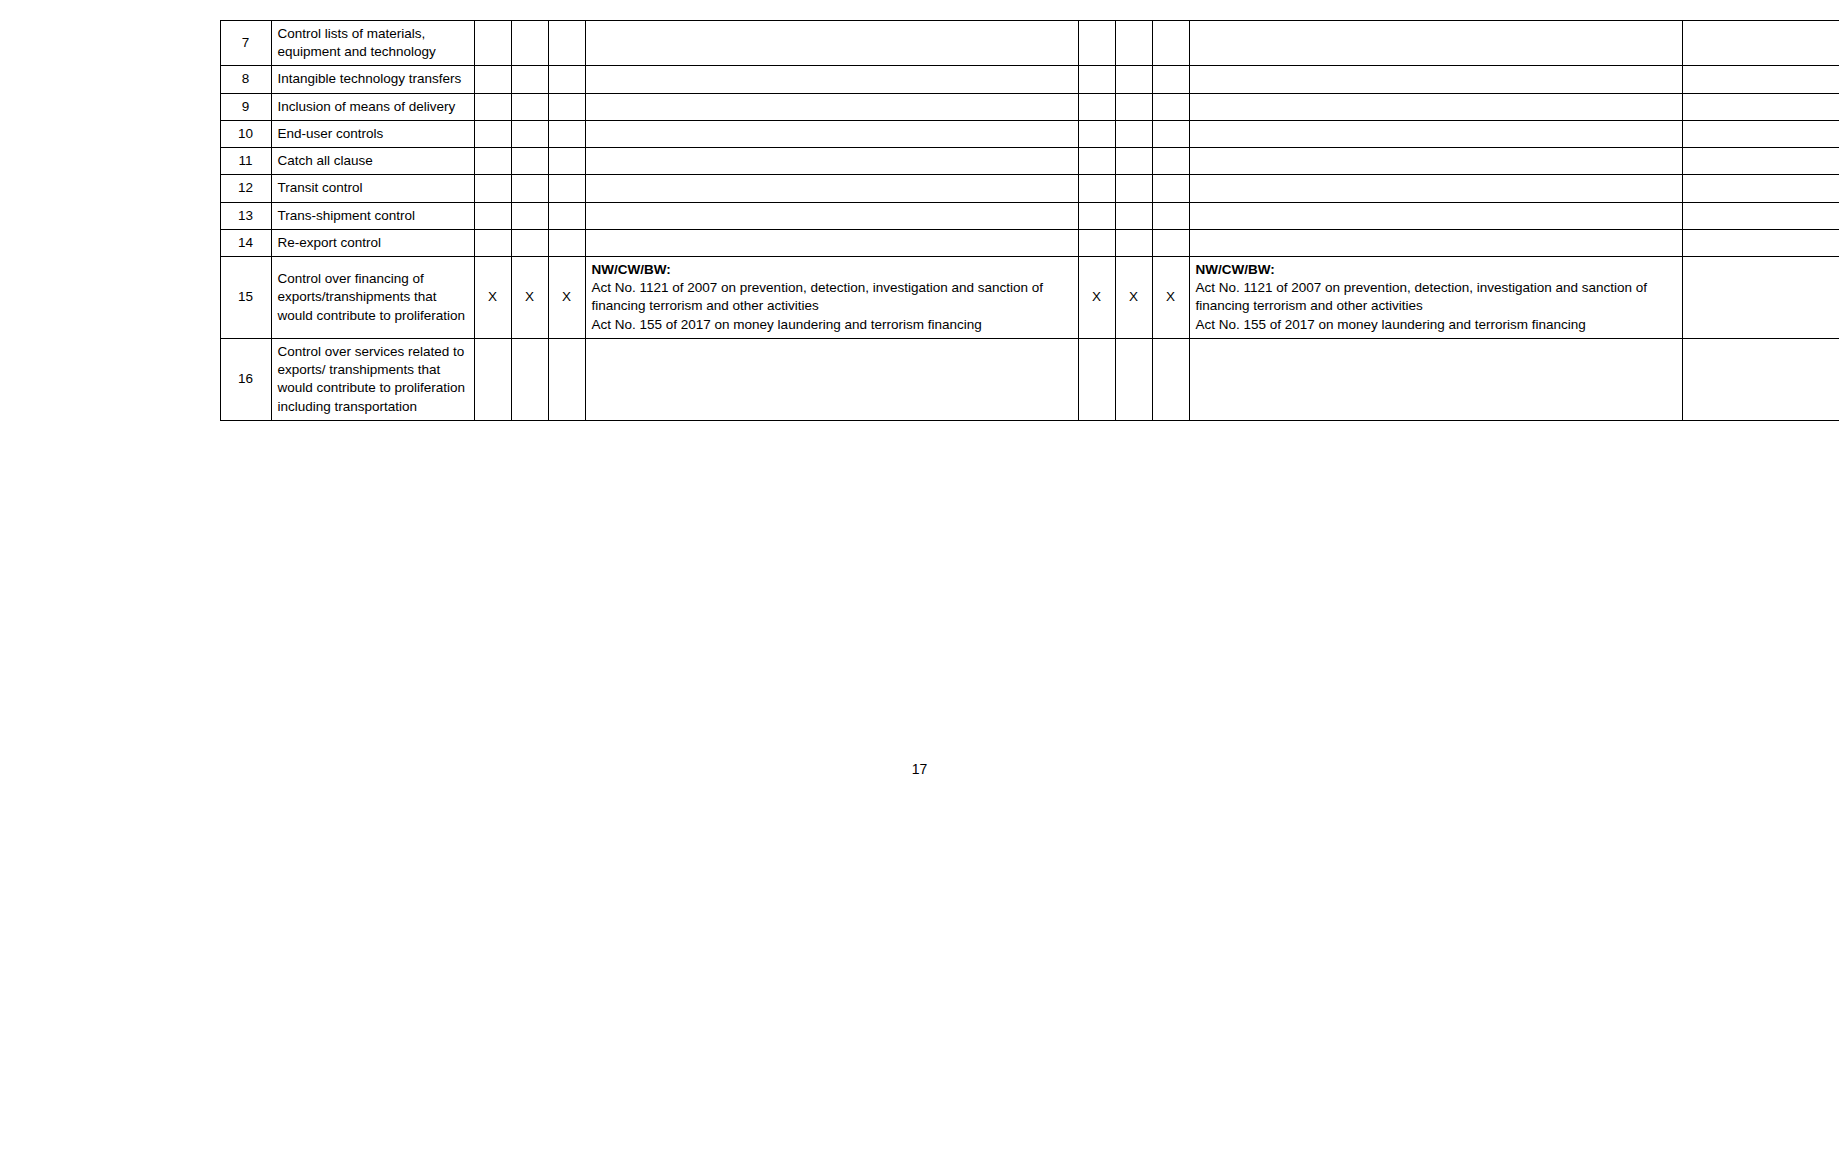| 7 | Control lists of materials, equipment and technology | | | | | | | | | |
| 8 | Intangible technology transfers | | | | | | | | | |
| 9 | Inclusion of means of delivery | | | | | | | | | |
| 10 | End-user controls | | | | | | | | | |
| 11 | Catch all clause | | | | | | | | | |
| 12 | Transit control | | | | | | | | | |
| 13 | Trans-shipment control | | | | | | | | | |
| 14 | Re-export control | | | | | | | | | |
| 15 | Control over financing of exports/transhipments that would contribute to proliferation | X | X | X | NW/CW/BW: Act No. 1121 of 2007 on prevention, detection, investigation and sanction of financing terrorism and other activities Act No. 155 of 2017 on money laundering and terrorism financing | X | X | X | NW/CW/BW: Act No. 1121 of 2007 on prevention, detection, investigation and sanction of financing terrorism and other activities Act No. 155 of 2017 on money laundering and terrorism financing | |
| 16 | Control over services related to exports/ transhipments that would contribute to proliferation including transportation | | | | | | | | | |
17